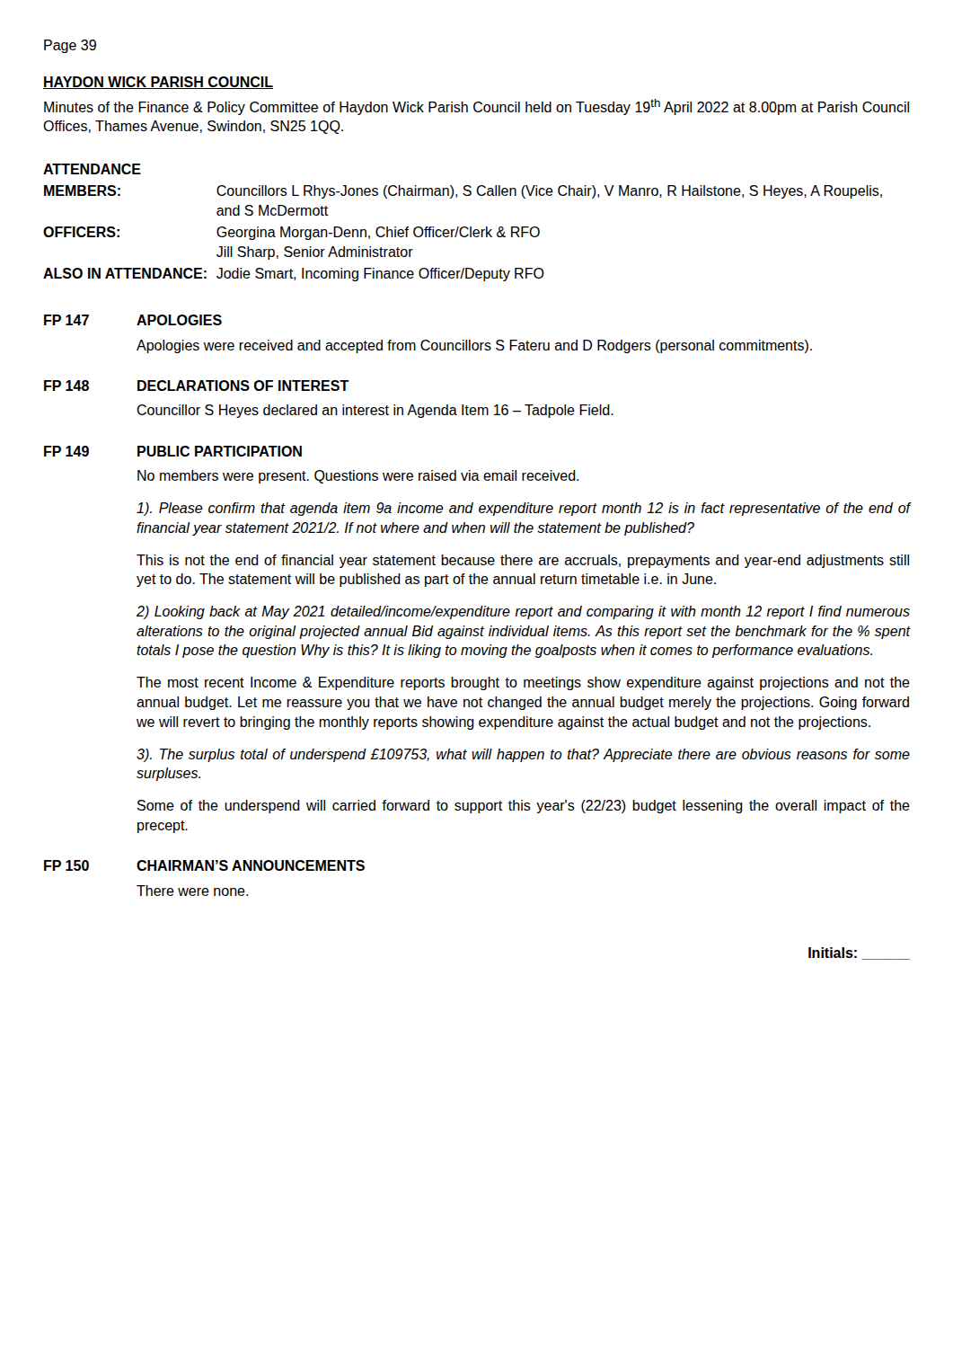Page 39
HAYDON WICK PARISH COUNCIL
Minutes of the Finance & Policy Committee of Haydon Wick Parish Council held on Tuesday 19th April 2022 at 8.00pm at Parish Council Offices, Thames Avenue, Swindon, SN25 1QQ.
ATTENDANCE
| MEMBERS: | Councillors L Rhys-Jones (Chairman), S Callen (Vice Chair), V Manro, R Hailstone, S Heyes, A Roupelis, and S McDermott |
| OFFICERS: | Georgina Morgan-Denn, Chief Officer/Clerk & RFO Jill Sharp, Senior Administrator |
| ALSO IN ATTENDANCE: | Jodie Smart, Incoming Finance Officer/Deputy RFO |
FP 147
APOLOGIES
Apologies were received and accepted from Councillors S Fateru and D Rodgers (personal commitments).
FP 148
DECLARATIONS OF INTEREST
Councillor S Heyes declared an interest in Agenda Item 16 – Tadpole Field.
FP 149
PUBLIC PARTICIPATION
No members were present. Questions were raised via email received.
1). Please confirm that agenda item 9a income and expenditure report month 12 is in fact representative of the end of financial year statement 2021/2. If not where and when will the statement be published?
This is not the end of financial year statement because there are accruals, prepayments and year-end adjustments still yet to do. The statement will be published as part of the annual return timetable i.e. in June.
2) Looking back at May 2021 detailed/income/expenditure report and comparing it with month 12 report I find numerous alterations to the original projected annual Bid against individual items. As this report set the benchmark for the % spent totals I pose the question Why is this? It is liking to moving the goalposts when it comes to performance evaluations.
The most recent Income & Expenditure reports brought to meetings show expenditure against projections and not the annual budget. Let me reassure you that we have not changed the annual budget merely the projections. Going forward we will revert to bringing the monthly reports showing expenditure against the actual budget and not the projections.
3). The surplus total of underspend £109753, what will happen to that? Appreciate there are obvious reasons for some surpluses.
Some of the underspend will carried forward to support this year's (22/23) budget lessening the overall impact of the precept.
FP 150
CHAIRMAN’S ANNOUNCEMENTS
There were none.
Initials: ______